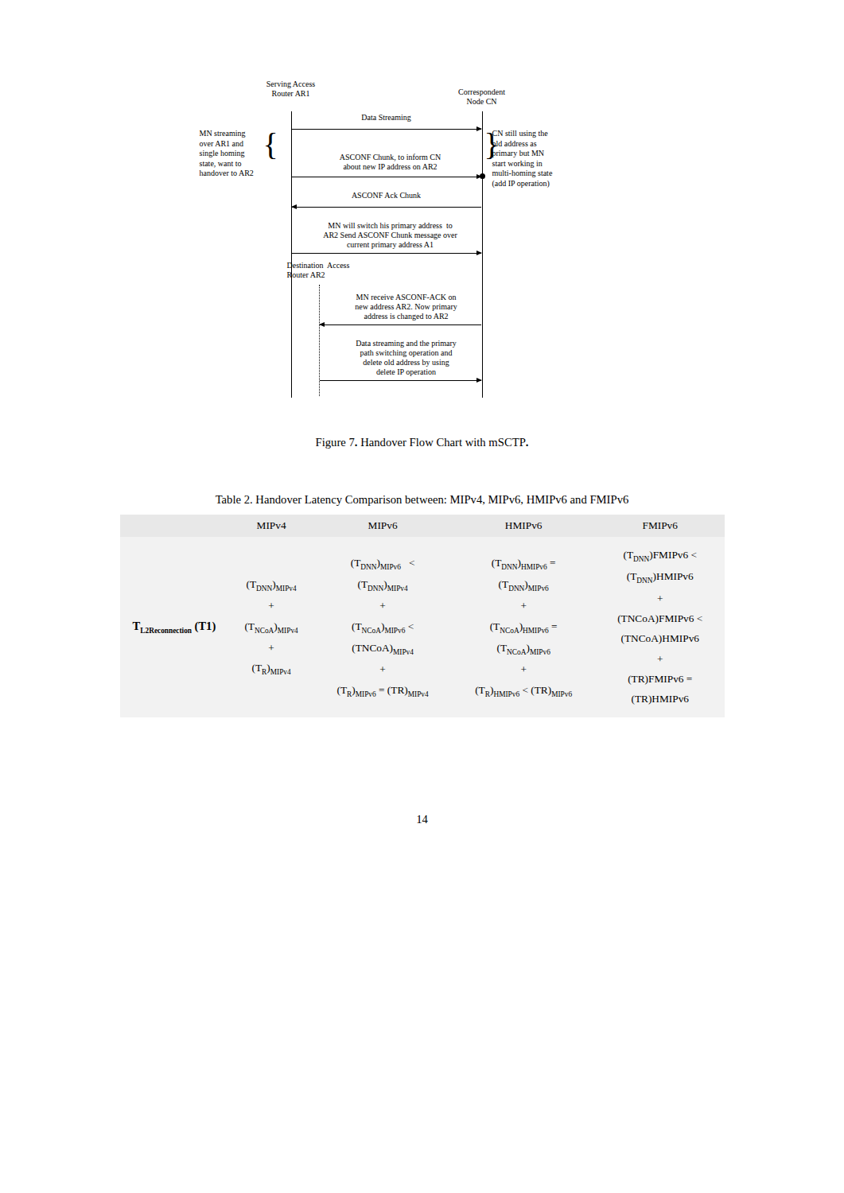Serving Access
Router AR1
Correspondent
Node CN
Data Streaming
MN streaming
over AR1 and
single homing
state, want to
handover to AR2
{
ASCONF Chunk, to inform CN
about new IP address on AR2
CN still using the
old address as
primary but MN
start working in
multi-homing state
(add IP operation)
}
ASCONF Ack Chunk
MN will switch his primary address to
AR2 Send ASCONF Chunk message over
current primary address A1
Destination Access
Router AR2
MN receive ASCONF-ACK on
new address AR2. Now primary
address is changed to AR2
Data streaming and the primary
path switching operation and
delete old address by using
delete IP operation
Figure 7. Handover Flow Chart with mSCTP.
Table 2. Handover Latency Comparison between: MIPv4, MIPv6, HMIPv6 and FMIPv6
| | MIPv4 | MIPv6 | HMIPv6 | FMIPv6 |
| --- | --- | --- | --- | --- |
| T L2Reconnection (T1) | (T DNN ) MIPv4 + (T NCoA ) MIPv4 + (T R ) MIPv4 | (T DNN ) MIPv6 < (T DNN ) MIPv4 + (T NCoA ) MIPv6 < (TNCoA) MIPv4 + (T R ) MIPv6 = (TR) MIPv4 | (T DNN ) HMIPv6 = (T DNN ) MIPv6 + (T NCoA ) HMIPv6 = (T NCoA ) MIPv6 + (T R ) HMIPv6 < (TR) MIPv6 | (T DNN )FMIPv6 < (T DNN )HMIPv6 + (TNCoA)FMIPv6 < (TNCoA)HMIPv6 + (TR)FMIPv6 = (TR)HMIPv6 |
14